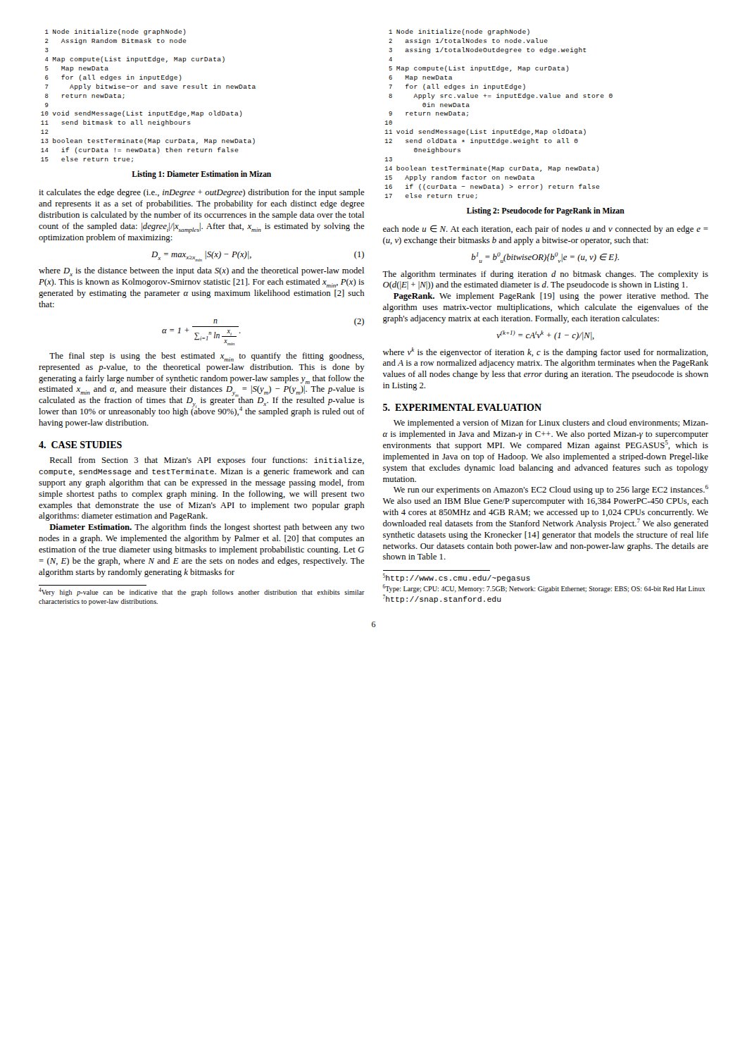1 Node initialize(node graphNode)
2  Assign Random Bitmask to node
3
4 Map compute(List inputEdge, Map curData)
5  Map newData
6  for (all edges in inputEdge)
7    Apply bitwise−or and save result in newData
8  return newData;
9
10void sendMessage(List inputEdge,Map oldData)
11  send bitmask to all neighbours
12
13boolean testTerminate(Map curData, Map newData)
14  if (curData != newData) then return false
15  else return true;
Listing 1: Diameter Estimation in Mizan
it calculates the edge degree (i.e., inDegree + outDegree) distribution for the input sample and represents it as a set of probabilities. The probability for each distinct edge degree distribution is calculated by the number of its occurrences in the sample data over the total count of the sampled data: |degreei|/|xsamples|. After that, xmin is estimated by solving the optimization problem of maximizing:
Dx = maxx≥xmin |S(x) − P(x)|,(1)
where Dx is the distance between the input data S(x) and the theoretical power-law model P(x). This is known as Kolmogorov-Smirnov statistic [21]. For each estimated xmin, P(x) is generated by estimating the parameter α using maximum likelihood estimation [2] such that:
α = 1 + n∑i=1n ln xi xmin.(2)
The final step is using the best estimated xmin to quantify the fitting goodness, represented as p-value, to the theoretical power-law distribution. This is done by generating a fairly large number of synthetic random power-law samples ym that follow the estimated xmin and α, and measure their distances Dym = |S(ym) − P(ym)|. The p-value is calculated as the fraction of times that Dyi is greater than Dx. If the resulted p-value is lower than 10% or unreasonably too high (above 90%),4 the sampled graph is ruled out of having power-law distribution.
4. CASE STUDIES
Recall from Section 3 that Mizan's API exposes four functions: initialize, compute, sendMessage and testTerminate. Mizan is a generic framework and can support any graph algorithm that can be expressed in the message passing model, from simple shortest paths to complex graph mining. In the following, we will present two examples that demonstrate the use of Mizan's API to implement two popular graph algorithms: diameter estimation and PageRank.
Diameter Estimation. The algorithm finds the longest shortest path between any two nodes in a graph. We implemented the algorithm by Palmer et al. [20] that computes an estimation of the true diameter using bitmasks to implement probabilistic counting. Let G = (N, E) be the graph, where N and E are the sets on nodes and edges, respectively. The algorithm starts by randomly generating k bitmasks for
4Very high p-value can be indicative that the graph follows another distribution that exhibits similar characteristics to power-law distributions.
1 Node initialize(node graphNode)
2  assign 1/totalNodes to node.value
3  assing 1/totalNodeOutdegree to edge.weight
4
5 Map compute(List inputEdge, Map curData)
6  Map newData
7  for (all edges in inputEdge)
8    Apply src.value += inputEdge.value and store 0
       0in newData
9  return newData;
10
11void sendMessage(List inputEdge,Map oldData)
12  send oldData ∗ inputEdge.weight to all 0
     0neighbours
13
14boolean testTerminate(Map curData, Map newData)
15  Apply random factor on newData
16  if ((curData − newData) > error) return false
17  else return true;
Listing 2: Pseudocode for PageRank in Mizan
each node u ∈ N. At each iteration, each pair of nodes u and v connected by an edge e = (u, v) exchange their bitmasks b and apply a bitwise-or operator, such that:
b1u = b0u(bitwiseOR){b0v|e = (u, v) ∈ E}.
The algorithm terminates if during iteration d no bitmask changes. The complexity is O(d(|E| + |N|)) and the estimated diameter is d. The pseudocode is shown in Listing 1.
PageRank. We implement PageRank [19] using the power iterative method. The algorithm uses matrix-vector multiplications, which calculate the eigenvalues of the graph's adjacency matrix at each iteration. Formally, each iteration calculates:
v(k+1) = cAtvk + (1 − c)/|N|,
where vk is the eigenvector of iteration k, c is the damping factor used for normalization, and A is a row normalized adjacency matrix. The algorithm terminates when the PageRank values of all nodes change by less that error during an iteration. The pseudocode is shown in Listing 2.
5. EXPERIMENTAL EVALUATION
We implemented a version of Mizan for Linux clusters and cloud environments; Mizan-α is implemented in Java and Mizan-γ in C++. We also ported Mizan-γ to supercomputer environments that support MPI. We compared Mizan against PEGASUS5, which is implemented in Java on top of Hadoop. We also implemented a striped-down Pregel-like system that excludes dynamic load balancing and advanced features such as topology mutation.
We run our experiments on Amazon's EC2 Cloud using up to 256 large EC2 instances.6 We also used an IBM Blue Gene/P supercomputer with 16,384 PowerPC-450 CPUs, each with 4 cores at 850MHz and 4GB RAM; we accessed up to 1,024 CPUs concurrently. We downloaded real datasets from the Stanford Network Analysis Project.7 We also generated synthetic datasets using the Kronecker [14] generator that models the structure of real life networks. Our datasets contain both power-law and non-power-law graphs. The details are shown in Table 1.
5http://www.cs.cmu.edu/~pegasus
6Type: Large; CPU: 4CU, Memory: 7.5GB; Network: Gigabit Ethernet; Storage: EBS; OS: 64-bit Red Hat Linux
7http://snap.stanford.edu
6